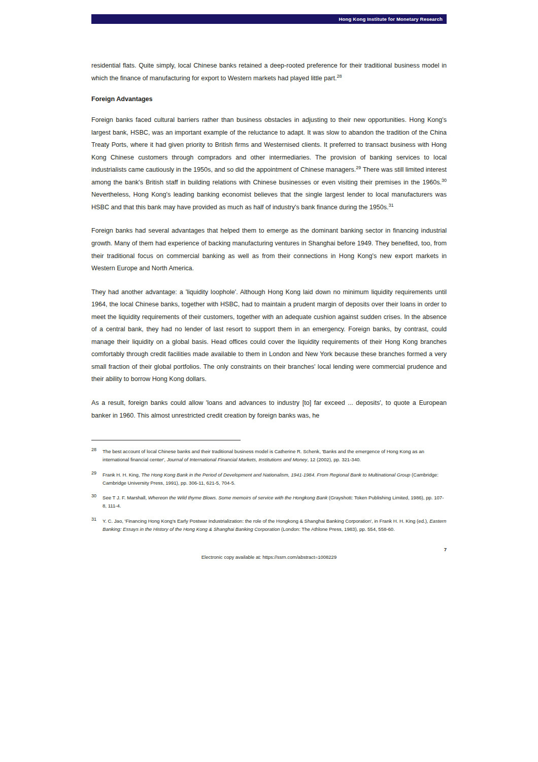Hong Kong Institute for Monetary Research
residential flats. Quite simply, local Chinese banks retained a deep-rooted preference for their traditional business model in which the finance of manufacturing for export to Western markets had played little part.28
Foreign Advantages
Foreign banks faced cultural barriers rather than business obstacles in adjusting to their new opportunities. Hong Kong's largest bank, HSBC, was an important example of the reluctance to adapt. It was slow to abandon the tradition of the China Treaty Ports, where it had given priority to British firms and Westernised clients. It preferred to transact business with Hong Kong Chinese customers through compradors and other intermediaries. The provision of banking services to local industrialists came cautiously in the 1950s, and so did the appointment of Chinese managers.29 There was still limited interest among the bank's British staff in building relations with Chinese businesses or even visiting their premises in the 1960s.30 Nevertheless, Hong Kong's leading banking economist believes that the single largest lender to local manufacturers was HSBC and that this bank may have provided as much as half of industry's bank finance during the 1950s.31
Foreign banks had several advantages that helped them to emerge as the dominant banking sector in financing industrial growth. Many of them had experience of backing manufacturing ventures in Shanghai before 1949. They benefited, too, from their traditional focus on commercial banking as well as from their connections in Hong Kong's new export markets in Western Europe and North America.
They had another advantage: a 'liquidity loophole'. Although Hong Kong laid down no minimum liquidity requirements until 1964, the local Chinese banks, together with HSBC, had to maintain a prudent margin of deposits over their loans in order to meet the liquidity requirements of their customers, together with an adequate cushion against sudden crises. In the absence of a central bank, they had no lender of last resort to support them in an emergency. Foreign banks, by contrast, could manage their liquidity on a global basis. Head offices could cover the liquidity requirements of their Hong Kong branches comfortably through credit facilities made available to them in London and New York because these branches formed a very small fraction of their global portfolios. The only constraints on their branches' local lending were commercial prudence and their ability to borrow Hong Kong dollars.
As a result, foreign banks could allow 'loans and advances to industry [to] far exceed ... deposits', to quote a European banker in 1960. This almost unrestricted credit creation by foreign banks was, he
28
The best account of local Chinese banks and their traditional business model is Catherine R. Schenk, 'Banks and the emergence of Hong Kong as an international financial center', Journal of International Financial Markets, Institutions and Money, 12 (2002), pp. 321-340.
29
Frank H. H. King, The Hong Kong Bank in the Period of Development and Nationalism, 1941-1984. From Regional Bank to Multinational Group (Cambridge: Cambridge University Press, 1991), pp. 306-11, 621-5, 704-5.
30
See T J. F. Marshall, Whereon the Wild thyme Blows. Some memoirs of service with the Hongkong Bank (Grayshott: Token Publishing Limited, 1986), pp. 107-8, 111-4.
31
Y. C. Jao, 'Financing Hong Kong's Early Postwar Industrialization: the role of the Hongkong & Shanghai Banking Corporation', in Frank H. H. King (ed.), Eastern Banking: Essays in the History of the Hong Kong & Shanghai Banking Corporation (London: The Athlone Press, 1983), pp. 554, 558-60.
7
Electronic copy available at: https://ssrn.com/abstract=1008229